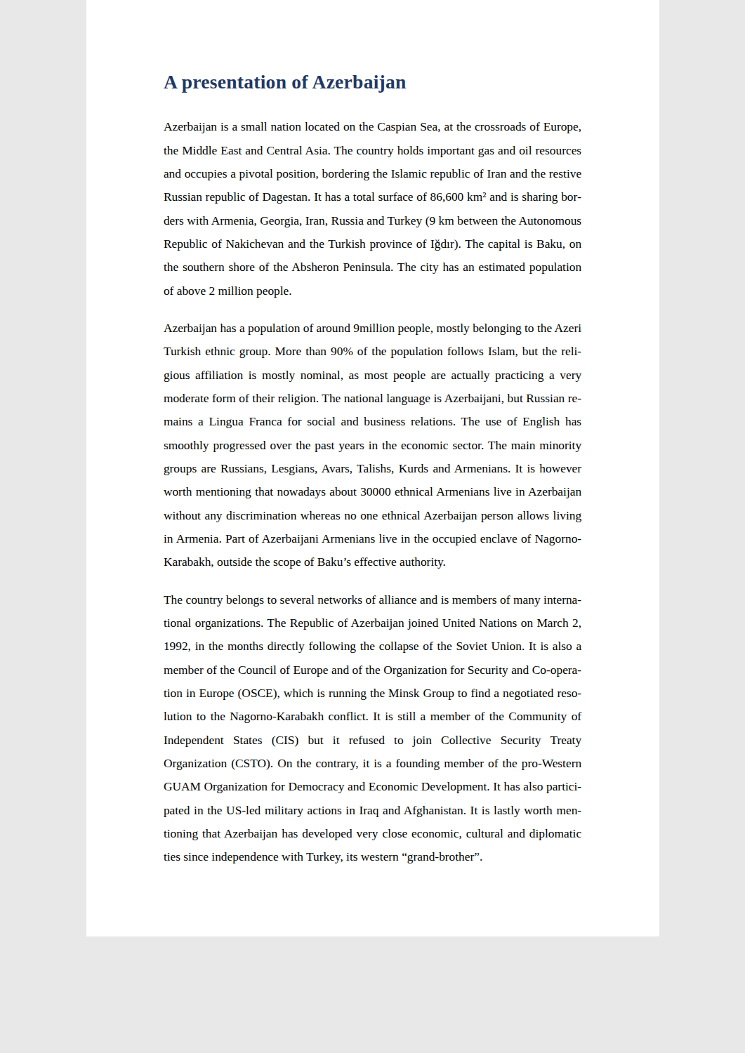A presentation of Azerbaijan
Azerbaijan is a small nation located on the Caspian Sea, at the crossroads of Europe, the Middle East and Central Asia. The country holds important gas and oil resources and occupies a pivotal position, bordering the Islamic republic of Iran and the restive Russian republic of Dagestan. It has a total surface of 86,600 km² and is sharing borders with Armenia, Georgia, Iran, Russia and Turkey (9 km between the Autonomous Republic of Nakichevan and the Turkish province of Iğdır). The capital is Baku, on the southern shore of the Absheron Peninsula. The city has an estimated population of above 2 million people.
Azerbaijan has a population of around 9million people, mostly belonging to the Azeri Turkish ethnic group. More than 90% of the population follows Islam, but the religious affiliation is mostly nominal, as most people are actually practicing a very moderate form of their religion. The national language is Azerbaijani, but Russian remains a Lingua Franca for social and business relations. The use of English has smoothly progressed over the past years in the economic sector. The main minority groups are Russians, Lesgians, Avars, Talishs, Kurds and Armenians. It is however worth mentioning that nowadays about 30000 ethnical Armenians live in Azerbaijan without any discrimination whereas no one ethnical Azerbaijan person allows living in Armenia. Part of Azerbaijani Armenians live in the occupied enclave of Nagorno-Karabakh, outside the scope of Baku’s effective authority.
The country belongs to several networks of alliance and is members of many international organizations. The Republic of Azerbaijan joined United Nations on March 2, 1992, in the months directly following the collapse of the Soviet Union. It is also a member of the Council of Europe and of the Organization for Security and Co-operation in Europe (OSCE), which is running the Minsk Group to find a negotiated resolution to the Nagorno-Karabakh conflict. It is still a member of the Community of Independent States (CIS) but it refused to join Collective Security Treaty Organization (CSTO). On the contrary, it is a founding member of the pro-Western GUAM Organization for Democracy and Economic Development. It has also participated in the US-led military actions in Iraq and Afghanistan. It is lastly worth mentioning that Azerbaijan has developed very close economic, cultural and diplomatic ties since independence with Turkey, its western “grand-brother”.